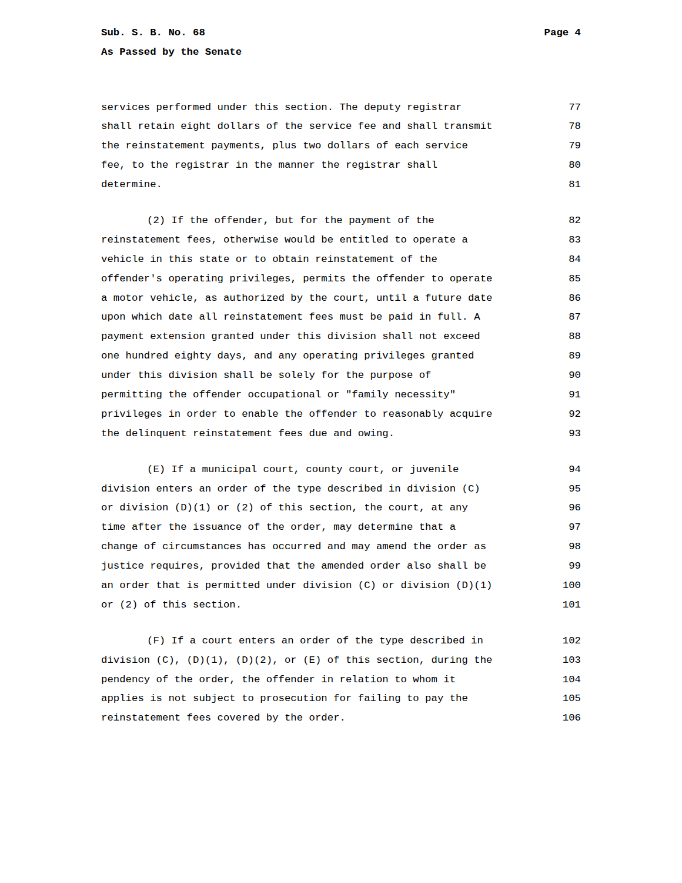Sub. S. B. No. 68 As Passed by the Senate
Page 4
services performed under this section. The deputy registrar 77 shall retain eight dollars of the service fee and shall transmit 78 the reinstatement payments, plus two dollars of each service 79 fee, to the registrar in the manner the registrar shall 80 determine. 81
(2) If the offender, but for the payment of the 82 reinstatement fees, otherwise would be entitled to operate a 83 vehicle in this state or to obtain reinstatement of the 84 offender's operating privileges, permits the offender to operate 85 a motor vehicle, as authorized by the court, until a future date 86 upon which date all reinstatement fees must be paid in full. A 87 payment extension granted under this division shall not exceed 88 one hundred eighty days, and any operating privileges granted 89 under this division shall be solely for the purpose of 90 permitting the offender occupational or "family necessity"91 privileges in order to enable the offender to reasonably acquire 92 the delinquent reinstatement fees due and owing. 93
(E) If a municipal court, county court, or juvenile 94 division enters an order of the type described in division (C) 95 or division (D)(1) or (2) of this section, the court, at any 96 time after the issuance of the order, may determine that a 97 change of circumstances has occurred and may amend the order as 98 justice requires, provided that the amended order also shall be 99 an order that is permitted under division (C) or division (D)(1) 100 or (2) of this section. 101
(F) If a court enters an order of the type described in 102 division (C), (D)(1), (D)(2), or (E) of this section, during the 103 pendency of the order, the offender in relation to whom it 104 applies is not subject to prosecution for failing to pay the 105 reinstatement fees covered by the order. 106